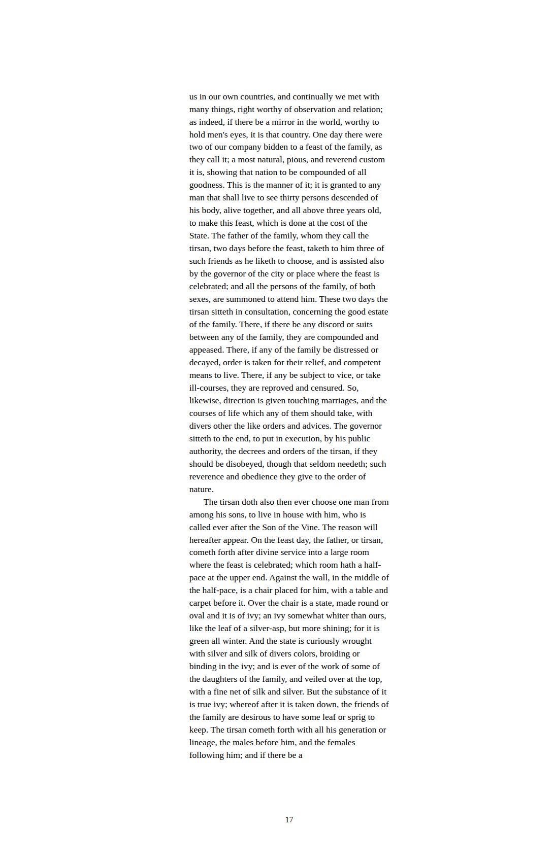us in our own countries, and continually we met with many things, right worthy of observation and relation; as indeed, if there be a mirror in the world, worthy to hold men's eyes, it is that country. One day there were two of our company bidden to a feast of the family, as they call it; a most natural, pious, and reverend custom it is, showing that nation to be compounded of all goodness. This is the manner of it; it is granted to any man that shall live to see thirty persons descended of his body, alive together, and all above three years old, to make this feast, which is done at the cost of the State. The father of the family, whom they call the tirsan, two days before the feast, taketh to him three of such friends as he liketh to choose, and is assisted also by the governor of the city or place where the feast is celebrated; and all the persons of the family, of both sexes, are summoned to attend him. These two days the tirsan sitteth in consultation, concerning the good estate of the family. There, if there be any discord or suits between any of the family, they are compounded and appeased. There, if any of the family be distressed or decayed, order is taken for their relief, and competent means to live. There, if any be subject to vice, or take ill-courses, they are reproved and censured. So, likewise, direction is given touching marriages, and the courses of life which any of them should take, with divers other the like orders and advices. The governor sitteth to the end, to put in execution, by his public authority, the decrees and orders of the tirsan, if they should be disobeyed, though that seldom needeth; such reverence and obedience they give to the order of nature.
The tirsan doth also then ever choose one man from among his sons, to live in house with him, who is called ever after the Son of the Vine. The reason will hereafter appear. On the feast day, the father, or tirsan, cometh forth after divine service into a large room where the feast is celebrated; which room hath a half-pace at the upper end. Against the wall, in the middle of the half-pace, is a chair placed for him, with a table and carpet before it. Over the chair is a state, made round or oval and it is of ivy; an ivy somewhat whiter than ours, like the leaf of a silver-asp, but more shining; for it is green all winter. And the state is curiously wrought with silver and silk of divers colors, broiding or binding in the ivy; and is ever of the work of some of the daughters of the family, and veiled over at the top, with a fine net of silk and silver. But the substance of it is true ivy; whereof after it is taken down, the friends of the family are desirous to have some leaf or sprig to keep. The tirsan cometh forth with all his generation or lineage, the males before him, and the females following him; and if there be a
17